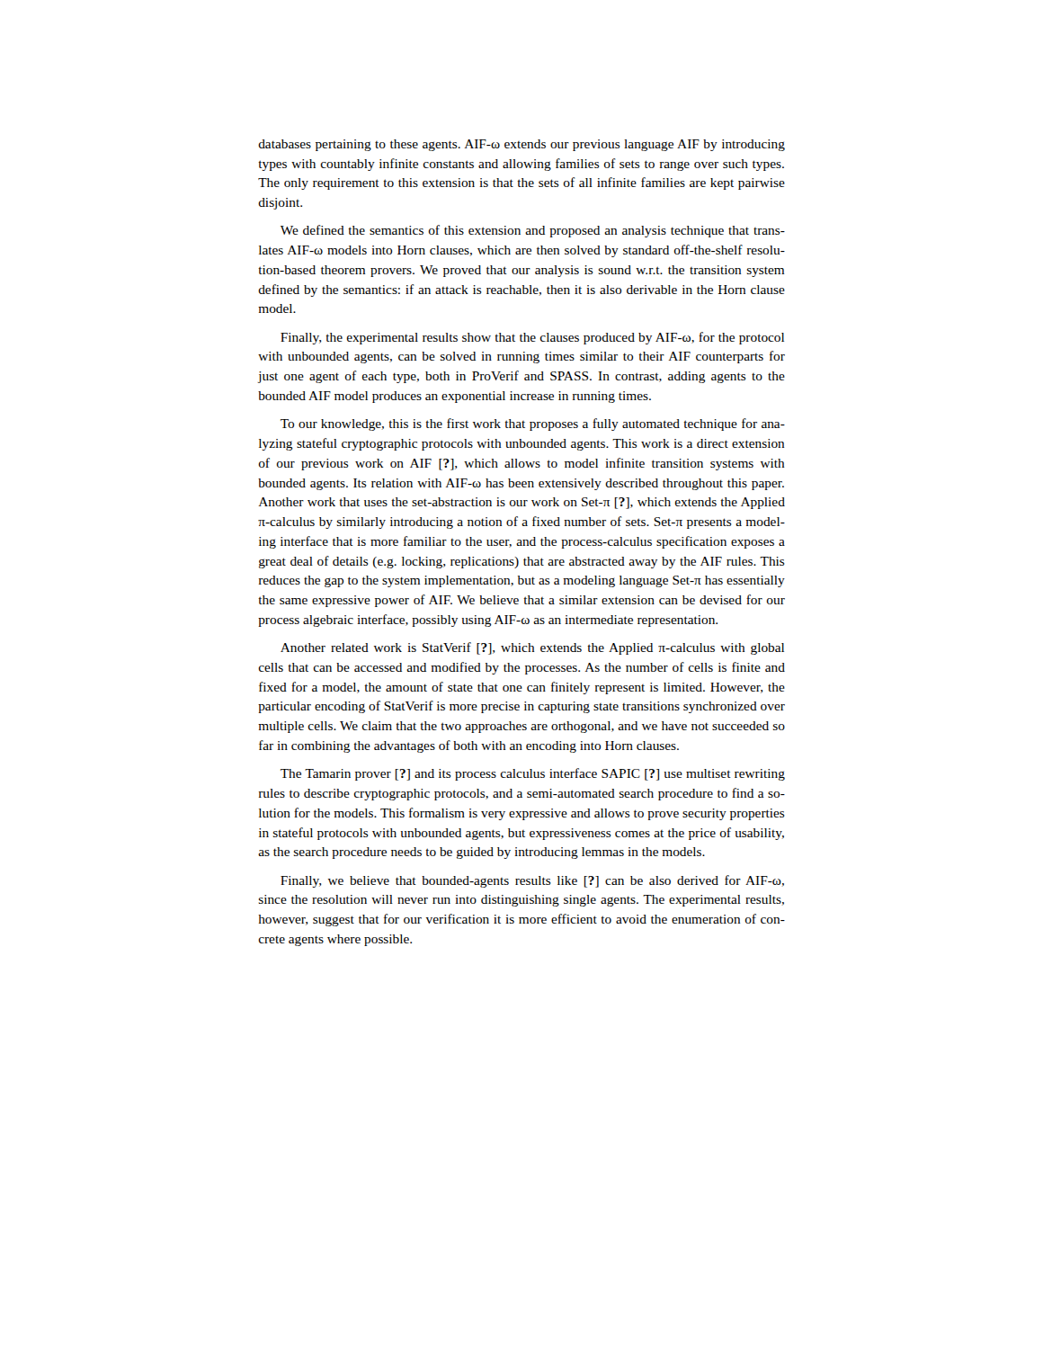databases pertaining to these agents. AIF-ω extends our previous language AIF by introducing types with countably infinite constants and allowing families of sets to range over such types. The only requirement to this extension is that the sets of all infinite families are kept pairwise disjoint.
We defined the semantics of this extension and proposed an analysis technique that translates AIF-ω models into Horn clauses, which are then solved by standard off-the-shelf resolution-based theorem provers. We proved that our analysis is sound w.r.t. the transition system defined by the semantics: if an attack is reachable, then it is also derivable in the Horn clause model.
Finally, the experimental results show that the clauses produced by AIF-ω, for the protocol with unbounded agents, can be solved in running times similar to their AIF counterparts for just one agent of each type, both in ProVerif and SPASS. In contrast, adding agents to the bounded AIF model produces an exponential increase in running times.
To our knowledge, this is the first work that proposes a fully automated technique for analyzing stateful cryptographic protocols with unbounded agents. This work is a direct extension of our previous work on AIF [?], which allows to model infinite transition systems with bounded agents. Its relation with AIF-ω has been extensively described throughout this paper. Another work that uses the set-abstraction is our work on Set-π [?], which extends the Applied π-calculus by similarly introducing a notion of a fixed number of sets. Set-π presents a modeling interface that is more familiar to the user, and the process-calculus specification exposes a great deal of details (e.g. locking, replications) that are abstracted away by the AIF rules. This reduces the gap to the system implementation, but as a modeling language Set-π has essentially the same expressive power of AIF. We believe that a similar extension can be devised for our process algebraic interface, possibly using AIF-ω as an intermediate representation.
Another related work is StatVerif [?], which extends the Applied π-calculus with global cells that can be accessed and modified by the processes. As the number of cells is finite and fixed for a model, the amount of state that one can finitely represent is limited. However, the particular encoding of StatVerif is more precise in capturing state transitions synchronized over multiple cells. We claim that the two approaches are orthogonal, and we have not succeeded so far in combining the advantages of both with an encoding into Horn clauses.
The Tamarin prover [?] and its process calculus interface SAPIC [?] use multiset rewriting rules to describe cryptographic protocols, and a semi-automated search procedure to find a solution for the models. This formalism is very expressive and allows to prove security properties in stateful protocols with unbounded agents, but expressiveness comes at the price of usability, as the search procedure needs to be guided by introducing lemmas in the models.
Finally, we believe that bounded-agents results like [?] can be also derived for AIF-ω, since the resolution will never run into distinguishing single agents. The experimental results, however, suggest that for our verification it is more efficient to avoid the enumeration of concrete agents where possible.